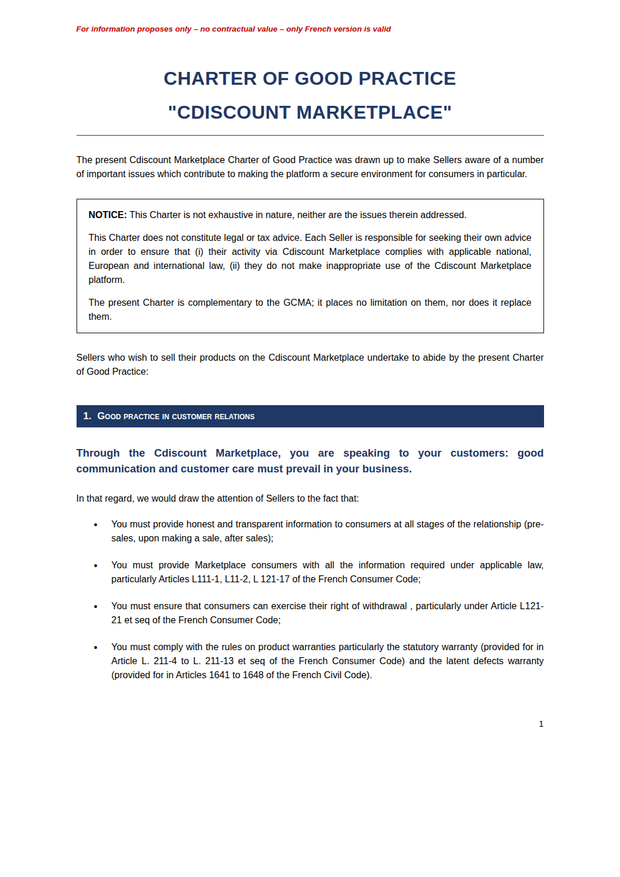For information proposes only – no contractual value – only French version is valid
CHARTER OF GOOD PRACTICE
"CDISCOUNT MARKETPLACE"
The present Cdiscount Marketplace Charter of Good Practice was drawn up to make Sellers aware of a number of important issues which contribute to making the platform a secure environment for consumers in particular.
NOTICE: This Charter is not exhaustive in nature, neither are the issues therein addressed.
This Charter does not constitute legal or tax advice. Each Seller is responsible for seeking their own advice in order to ensure that (i) their activity via Cdiscount Marketplace complies with applicable national, European and international law, (ii) they do not make inappropriate use of the Cdiscount Marketplace platform.
The present Charter is complementary to the GCMA; it places no limitation on them, nor does it replace them.
Sellers who wish to sell their products on the Cdiscount Marketplace undertake to abide by the present Charter of Good Practice:
1. GOOD PRACTICE IN CUSTOMER RELATIONS
Through the Cdiscount Marketplace, you are speaking to your customers: good communication and customer care must prevail in your business.
In that regard, we would draw the attention of Sellers to the fact that:
You must provide honest and transparent information to consumers at all stages of the relationship (pre-sales, upon making a sale, after sales);
You must provide Marketplace consumers with all the information required under applicable law, particularly Articles L111-1, L11-2, L 121-17 of the French Consumer Code;
You must ensure that consumers can exercise their right of withdrawal , particularly under Article L121-21 et seq of the French Consumer Code;
You must comply with the rules on product warranties particularly the statutory warranty (provided for in Article L. 211-4 to L. 211-13 et seq of the French Consumer Code) and the latent defects warranty (provided for in Articles 1641 to 1648 of the French Civil Code).
1